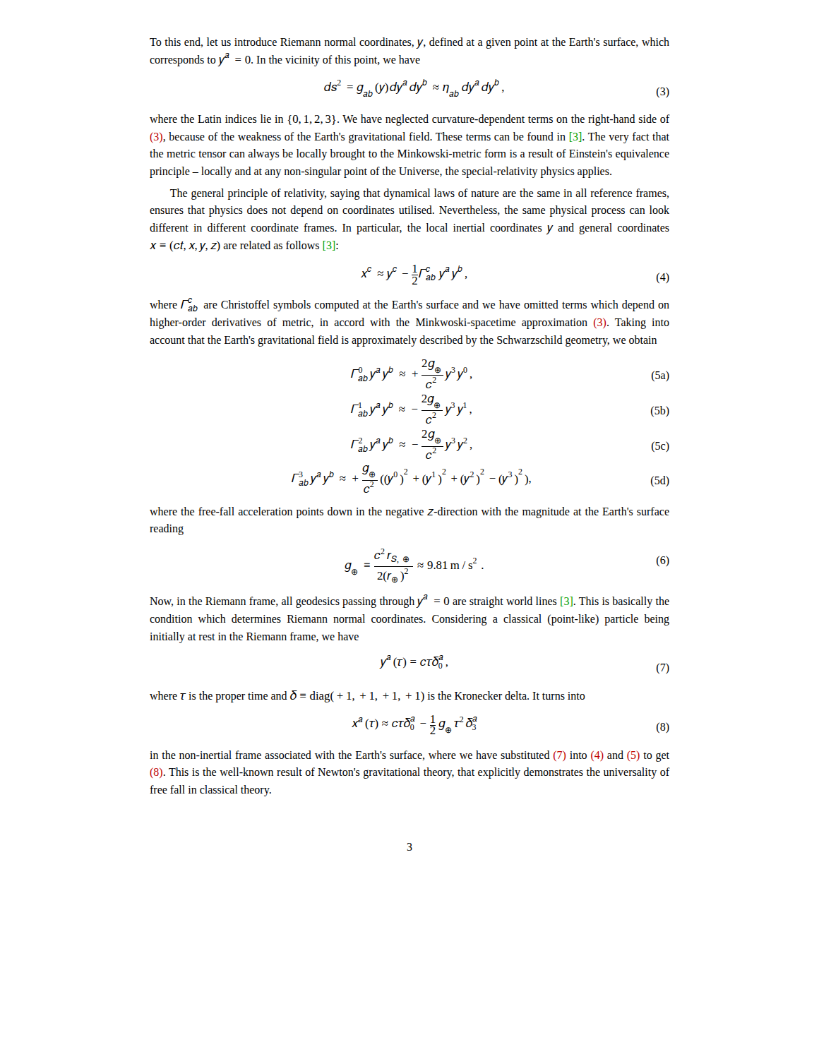To this end, let us introduce Riemann normal coordinates, y, defined at a given point at the Earth's surface, which corresponds to ya=0. In the vicinity of this point, we have
ds2 = gab (y) dya dyb ≈ ηab dya dyb ,
(3)
where the Latin indices lie in {0,1,2,3}. We have neglected curvature-dependent terms on the right-hand side of (3), because of the weakness of the Earth's gravitational field. These terms can be found in [3]. The very fact that the metric tensor can always be locally brought to the Minkowski-metric form is a result of Einstein's equivalence principle – locally and at any non-singular point of the Universe, the special-relativity physics applies.
The general principle of relativity, saying that dynamical laws of nature are the same in all reference frames, ensures that physics does not depend on coordinates utilised. Nevertheless, the same physical process can look different in different coordinate frames. In particular, the local inertial coordinates y and general coordinates x≡(ct,x,y,z) are related as follows [3]:
xc ≈ yc − 12 Γabc ya yb ,
(4)
where Γabc are Christoffel symbols computed at the Earth's surface and we have omitted terms which depend on higher-order derivatives of metric, in accord with the Minkwoski-spacetime approximation (3). Taking into account that the Earth's gravitational field is approximately described by the Schwarzschild geometry, we obtain
Γab0 ya yb ≈ + 2g⊕ c2 y3 y0 ,
(5a)
Γab1 ya yb ≈ − 2g⊕ c2 y3 y1 ,
(5b)
Γab2 ya yb ≈ − 2g⊕ c2 y3 y2 ,
(5c)
Γab3 ya yb ≈ + g⊕ c2 ( (y0)2 + (y1)2 + (y2)2 − (y3)2 ) ,
(5d)
where the free-fall acceleration points down in the negative z-direction with the magnitude at the Earth's surface reading
g⊕ ≡ c2rS,⊕ 2(r⊕)2 ≈ 9.81 m / s2 .
(6)
Now, in the Riemann frame, all geodesics passing through ya=0 are straight world lines [3]. This is basically the condition which determines Riemann normal coordinates. Considering a classical (point-like) particle being initially at rest in the Riemann frame, we have
ya (τ) = cτ δ0a ,
(7)
where τ is the proper time and δ≡diag(+1,+1,+1,+1) is the Kronecker delta. It turns into
xa (τ) ≈ cτ δ0a − 12 g⊕ τ2 δ3a
(8)
in the non-inertial frame associated with the Earth's surface, where we have substituted (7) into (4) and (5) to get (8). This is the well-known result of Newton's gravitational theory, that explicitly demonstrates the universality of free fall in classical theory.
3